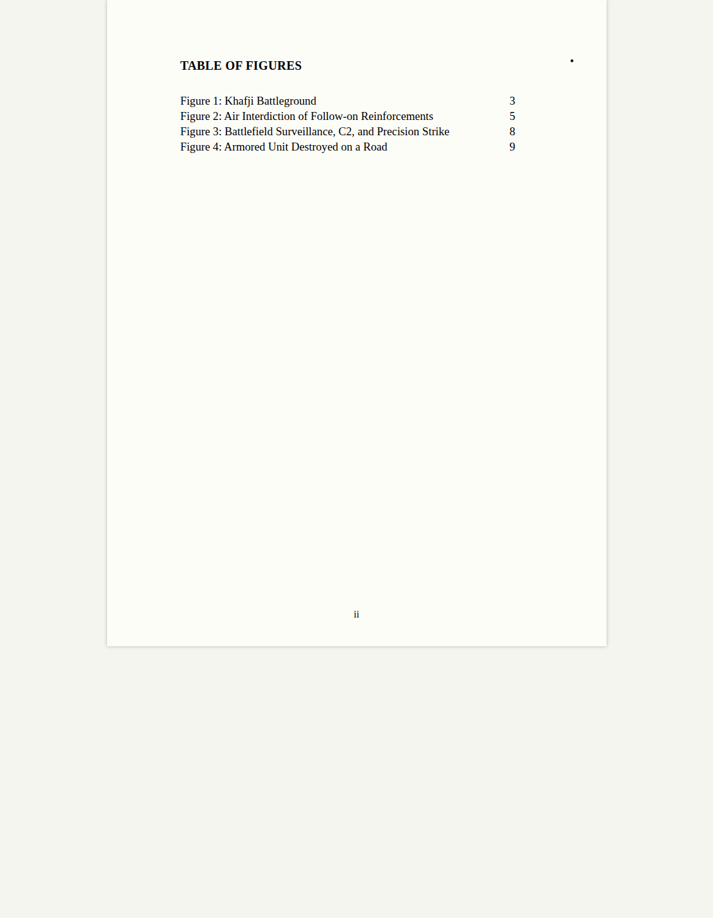•
TABLE OF FIGURES
| Figure 1: Khafji Battleground | 3 |
| Figure 2: Air Interdiction of Follow-on Reinforcements | 5 |
| Figure 3: Battlefield Surveillance, C2, and Precision Strike | 8 |
| Figure 4: Armored Unit Destroyed on a Road | 9 |
ii